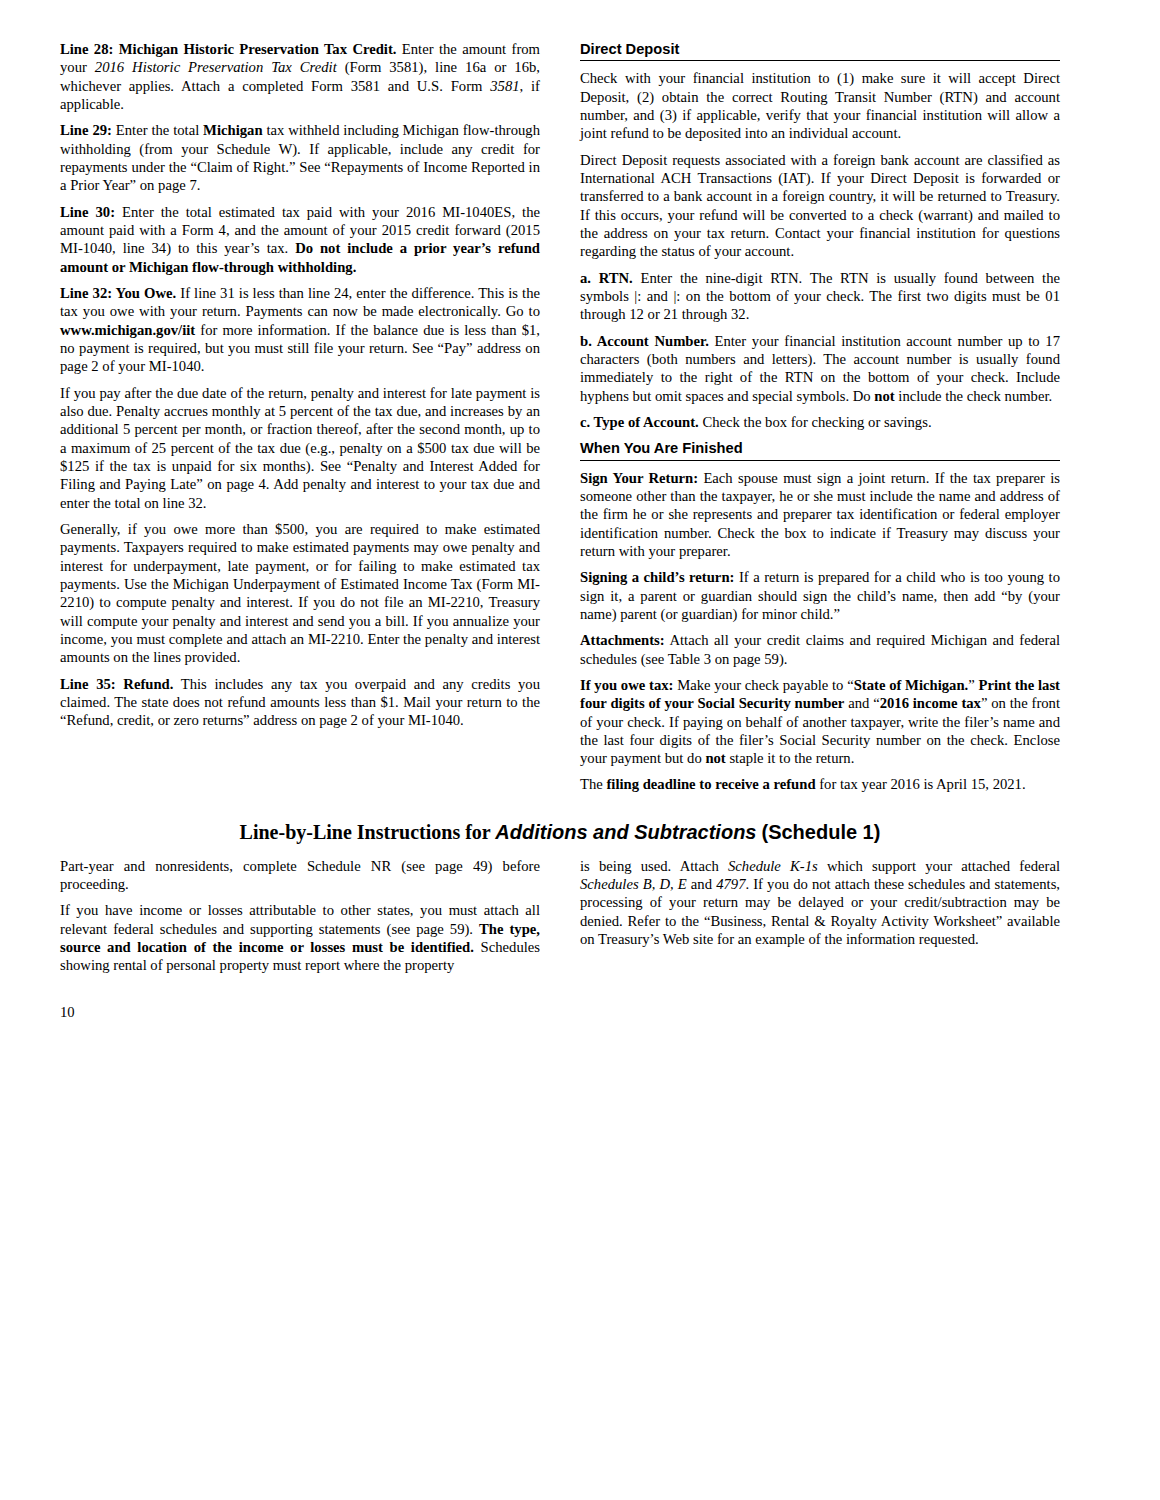Line 28: Michigan Historic Preservation Tax Credit. Enter the amount from your 2016 Historic Preservation Tax Credit (Form 3581), line 16a or 16b, whichever applies. Attach a completed Form 3581 and U.S. Form 3581, if applicable.
Line 29: Enter the total Michigan tax withheld including Michigan flow-through withholding (from your Schedule W). If applicable, include any credit for repayments under the “Claim of Right.” See “Repayments of Income Reported in a Prior Year” on page 7.
Line 30: Enter the total estimated tax paid with your 2016 MI-1040ES, the amount paid with a Form 4, and the amount of your 2015 credit forward (2015 MI-1040, line 34) to this year’s tax. Do not include a prior year’s refund amount or Michigan flow-through withholding.
Line 32: You Owe. If line 31 is less than line 24, enter the difference. This is the tax you owe with your return. Payments can now be made electronically. Go to www.michigan.gov/iit for more information. If the balance due is less than $1, no payment is required, but you must still file your return. See “Pay” address on page 2 of your MI-1040.
If you pay after the due date of the return, penalty and interest for late payment is also due. Penalty accrues monthly at 5 percent of the tax due, and increases by an additional 5 percent per month, or fraction thereof, after the second month, up to a maximum of 25 percent of the tax due (e.g., penalty on a $500 tax due will be $125 if the tax is unpaid for six months). See “Penalty and Interest Added for Filing and Paying Late” on page 4. Add penalty and interest to your tax due and enter the total on line 32.
Generally, if you owe more than $500, you are required to make estimated payments. Taxpayers required to make estimated payments may owe penalty and interest for underpayment, late payment, or for failing to make estimated tax payments. Use the Michigan Underpayment of Estimated Income Tax (Form MI-2210) to compute penalty and interest. If you do not file an MI-2210, Treasury will compute your penalty and interest and send you a bill. If you annualize your income, you must complete and attach an MI-2210. Enter the penalty and interest amounts on the lines provided.
Line 35: Refund. This includes any tax you overpaid and any credits you claimed. The state does not refund amounts less than $1. Mail your return to the “Refund, credit, or zero returns” address on page 2 of your MI-1040.
Direct Deposit
Check with your financial institution to (1) make sure it will accept Direct Deposit, (2) obtain the correct Routing Transit Number (RTN) and account number, and (3) if applicable, verify that your financial institution will allow a joint refund to be deposited into an individual account.
Direct Deposit requests associated with a foreign bank account are classified as International ACH Transactions (IAT). If your Direct Deposit is forwarded or transferred to a bank account in a foreign country, it will be returned to Treasury. If this occurs, your refund will be converted to a check (warrant) and mailed to the address on your tax return. Contact your financial institution for questions regarding the status of your account.
a. RTN. Enter the nine-digit RTN. The RTN is usually found between the symbols |: and |: on the bottom of your check. The first two digits must be 01 through 12 or 21 through 32.
b. Account Number. Enter your financial institution account number up to 17 characters (both numbers and letters). The account number is usually found immediately to the right of the RTN on the bottom of your check. Include hyphens but omit spaces and special symbols. Do not include the check number.
c. Type of Account. Check the box for checking or savings.
When You Are Finished
Sign Your Return: Each spouse must sign a joint return. If the tax preparer is someone other than the taxpayer, he or she must include the name and address of the firm he or she represents and preparer tax identification or federal employer identification number. Check the box to indicate if Treasury may discuss your return with your preparer.
Signing a child’s return: If a return is prepared for a child who is too young to sign it, a parent or guardian should sign the child’s name, then add “by (your name) parent (or guardian) for minor child.”
Attachments: Attach all your credit claims and required Michigan and federal schedules (see Table 3 on page 59).
If you owe tax: Make your check payable to “State of Michigan.” Print the last four digits of your Social Security number and “2016 income tax” on the front of your check. If paying on behalf of another taxpayer, write the filer’s name and the last four digits of the filer’s Social Security number on the check. Enclose your payment but do not staple it to the return.
The filing deadline to receive a refund for tax year 2016 is April 15, 2021.
Line-by-Line Instructions for Additions and Subtractions (Schedule 1)
Part-year and nonresidents, complete Schedule NR (see page 49) before proceeding.
If you have income or losses attributable to other states, you must attach all relevant federal schedules and supporting statements (see page 59). The type, source and location of the income or losses must be identified. Schedules showing rental of personal property must report where the property
is being used. Attach Schedule K-1s which support your attached federal Schedules B, D, E and 4797. If you do not attach these schedules and statements, processing of your return may be delayed or your credit/subtraction may be denied. Refer to the “Business, Rental & Royalty Activity Worksheet” available on Treasury’s Web site for an example of the information requested.
10